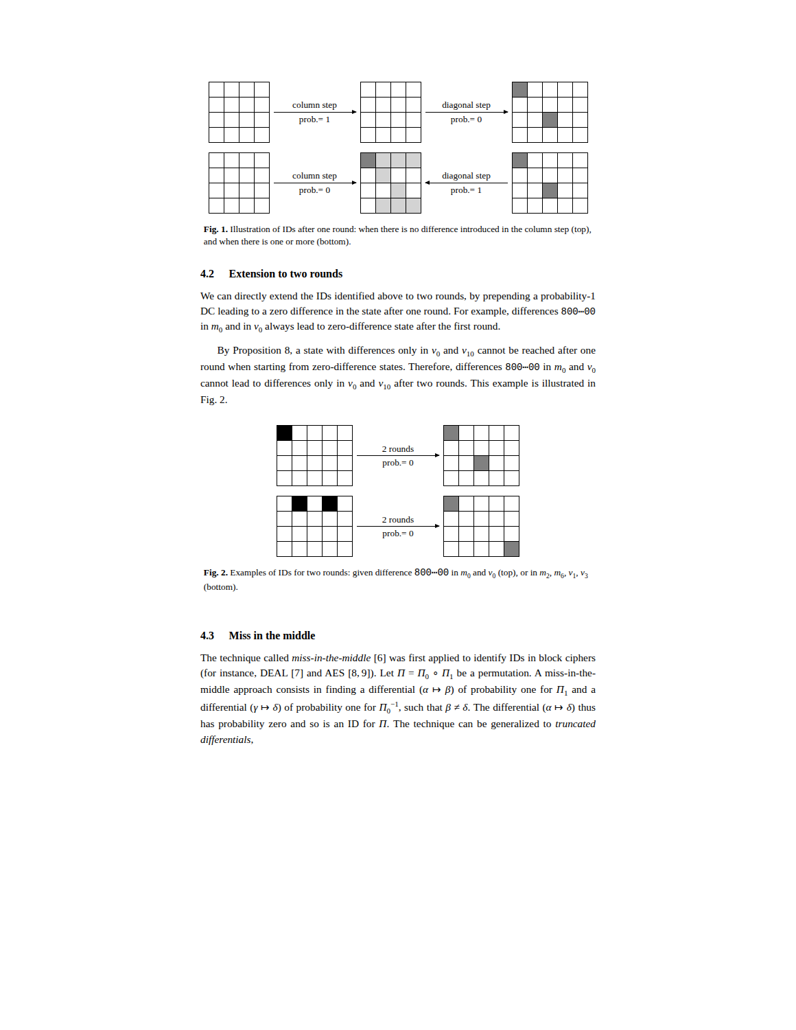column step
prob.= 1
diagonal step
prob.= 0
column step
prob.= 0
diagonal step
prob.= 1
Fig. 1. Illustration of IDs after one round: when there is no difference introduced in the column step (top), and when there is one or more (bottom).
4.2 Extension to two rounds
We can directly extend the IDs identified above to two rounds, by prepending a probability-1 DC leading to a zero difference in the state after one round. For example, differences 800⋯00 in m0 and in v0 always lead to zero-difference state after the first round.
By Proposition 8, a state with differences only in v0 and v10 cannot be reached after one round when starting from zero-difference states. Therefore, differences 800⋯00 in m0 and v0 cannot lead to differences only in v0 and v10 after two rounds. This example is illustrated in Fig. 2.
2 rounds
prob.= 0
2 rounds
prob.= 0
Fig. 2. Examples of IDs for two rounds: given difference 800⋯00 in m0 and v0 (top), or in m2, m6, v1, v3 (bottom).
4.3 Miss in the middle
The technique called miss-in-the-middle [6] was first applied to identify IDs in block ciphers (for instance, DEAL [7] and AES [8, 9]). Let Π = Π0 ∘ Π1 be a permutation. A miss-in-the-middle approach consists in finding a differential (α ↦ β) of probability one for Π1 and a differential (γ ↦ δ) of probability one for Π0−1, such that β ≠ δ. The differential (α ↦ δ) thus has probability zero and so is an ID for Π. The technique can be generalized to truncated differentials,